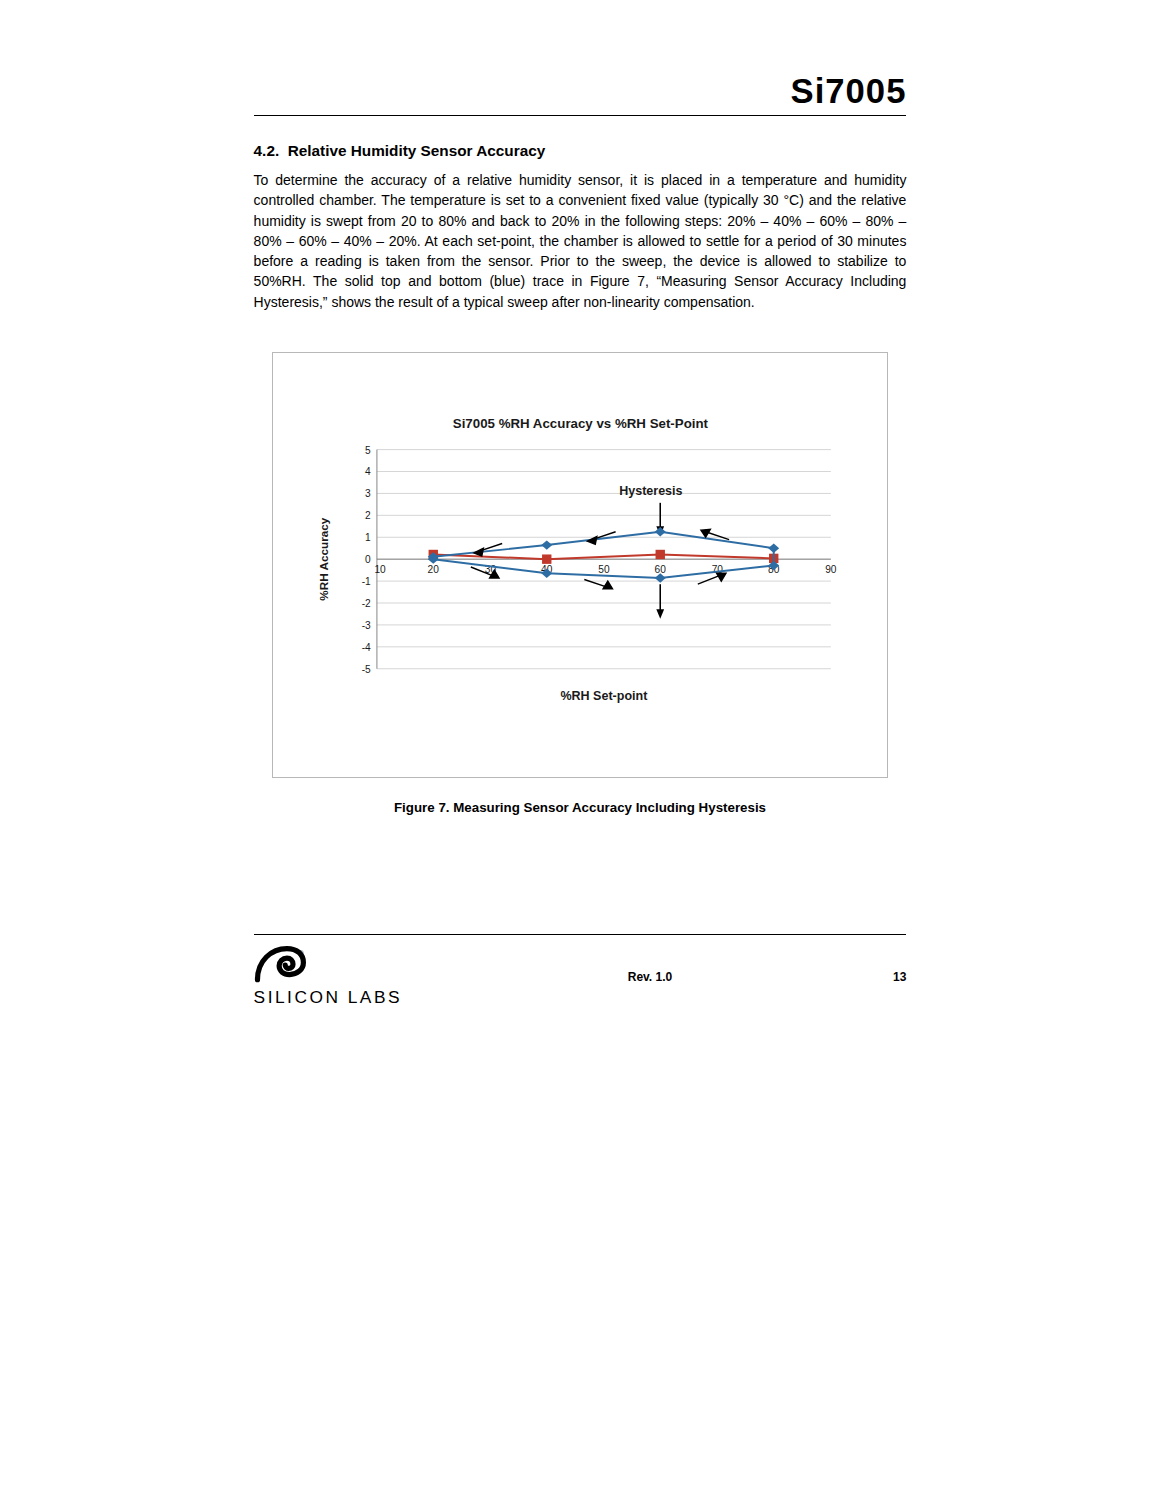Si7005
4.2. Relative Humidity Sensor Accuracy
To determine the accuracy of a relative humidity sensor, it is placed in a temperature and humidity controlled chamber. The temperature is set to a convenient fixed value (typically 30 °C) and the relative humidity is swept from 20 to 80% and back to 20% in the following steps: 20% – 40% – 60% – 80% – 80% – 60% – 40% – 20%. At each set-point, the chamber is allowed to settle for a period of 30 minutes before a reading is taken from the sensor. Prior to the sweep, the device is allowed to stabilize to 50%RH. The solid top and bottom (blue) trace in Figure 7, “Measuring Sensor Accuracy Including Hysteresis,” shows the result of a typical sweep after non-linearity compensation.
Si7005 %RH Accuracy vs %RH Set-Point 5 4 3 2 1 0 -1 -2 -3 -4 -5 %RH Accuracy 10 20 30 40 50 60 70 80 90 %RH Set-point Hysteresis
Figure 7. Measuring Sensor Accuracy Including Hysteresis
®
SILICON LABS
Rev. 1.0
13